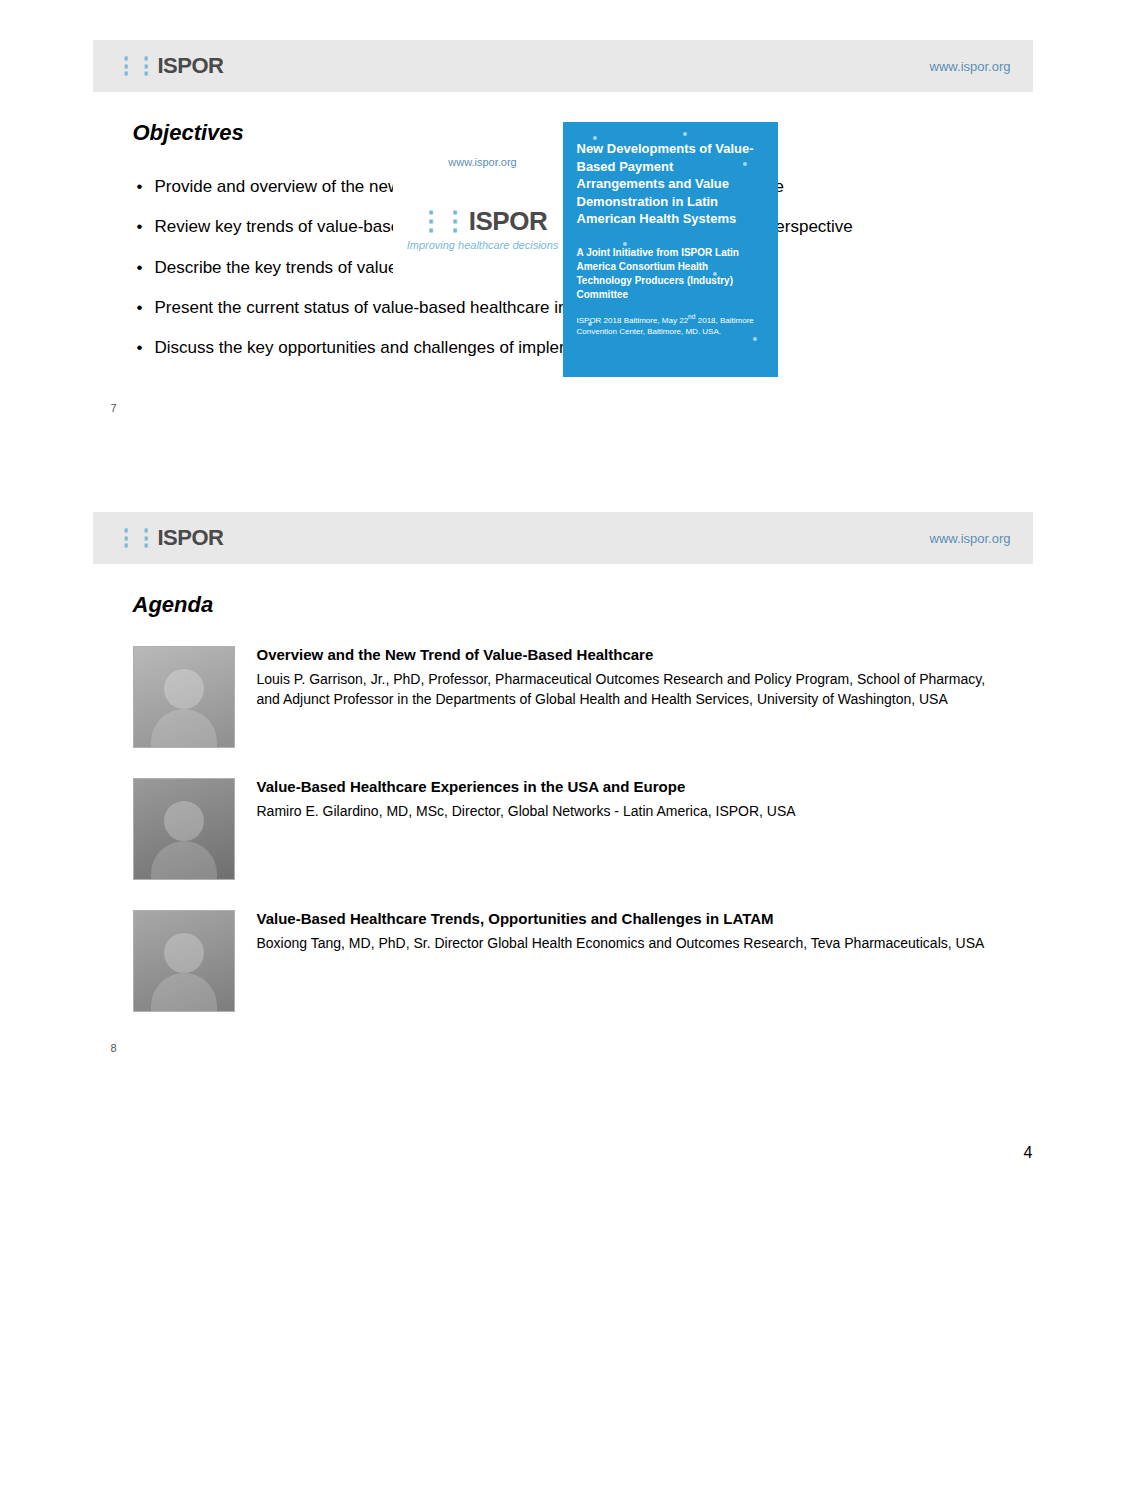⋮⋮ISPOR
www.ispor.org
Objectives
Provide and overview of the new trend and development of value-based health care
Review key trends of value-based healthcare from the perspective of US and EU perspective
Describe the key trends of value-based healthcare in LATAM
Present the current status of value-based healthcare in LATAM
Discuss the key opportunities and challenges of implementation in the region
www.ispor.org
⋮⋮ISPOR
Improving healthcare decisions
New Developments of Value-Based Payment Arrangements and Value Demonstration in Latin American Health Systems
A Joint Initiative from ISPOR Latin America Consortium Health Technology Producers (Industry) Committee
ISPOR 2018 Baltimore, May 22nd 2018, Baltimore Convention Center, Baltimore, MD. USA.
7
⋮⋮ISPOR
www.ispor.org
Agenda
Overview and the New Trend of Value-Based Healthcare
Louis P. Garrison, Jr., PhD, Professor, Pharmaceutical Outcomes Research and Policy Program, School of Pharmacy, and Adjunct Professor in the Departments of Global Health and Health Services, University of Washington, USA
Value-Based Healthcare Experiences in the USA and Europe
Ramiro E. Gilardino, MD, MSc, Director, Global Networks - Latin America, ISPOR, USA
Value-Based Healthcare Trends, Opportunities and Challenges in LATAM
Boxiong Tang, MD, PhD, Sr. Director Global Health Economics and Outcomes Research, Teva Pharmaceuticals, USA
8
4